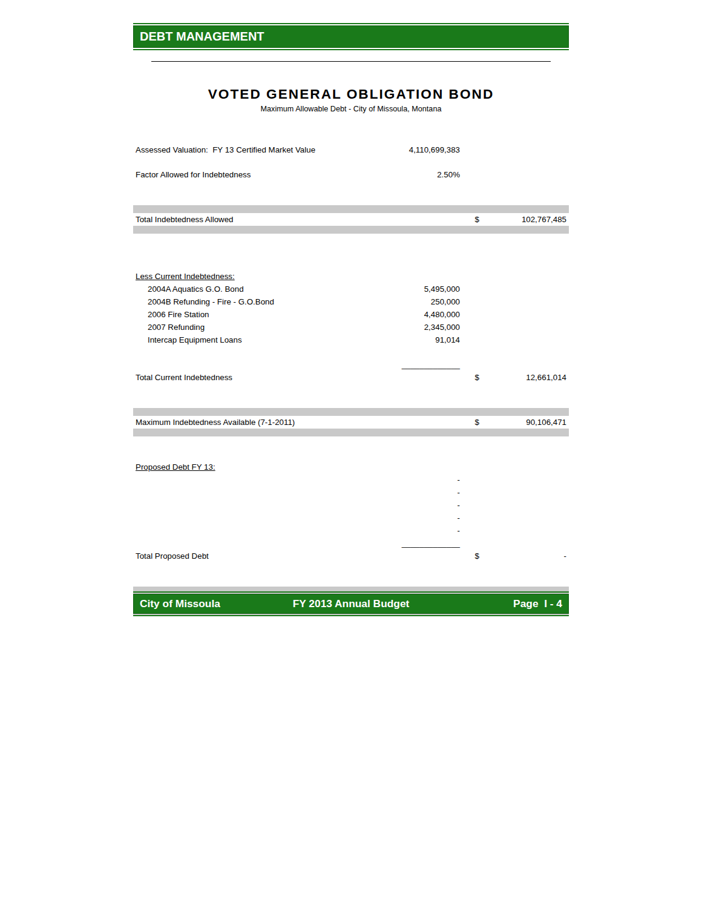DEBT MANAGEMENT
VOTED GENERAL OBLIGATION BOND
Maximum Allowable Debt - City of Missoula, Montana
| Assessed Valuation: FY 13 Certified Market Value | 4,110,699,383 | | |
| Factor Allowed for Indebtedness | 2.50% | | |
| Total Indebtedness Allowed | | $ | 102,767,485 |
| Less Current Indebtedness: | | | |
| 2004A Aquatics G.O. Bond | 5,495,000 | | |
| 2004B Refunding - Fire - G.O.Bond | 250,000 | | |
| 2006 Fire Station | 4,480,000 | | |
| 2007 Refunding | 2,345,000 | | |
| Intercap Equipment Loans | 91,014 | | |
| | _____________ | | |
| Total Current Indebtedness | | $ | 12,661,014 |
| Maximum Indebtedness Available (7-1-2011) | | $ | 90,106,471 |
| Proposed Debt FY 13: | | | |
| | - | | |
| | - | | |
| | - | | |
| | - | | |
| | - | | |
| | _____________ | | |
| Total Proposed Debt | | $ | - |
| Net Amount of Debt Available | | $ | 90,106,471 |
City of Missoula FY 2013 Annual Budget Page I - 4